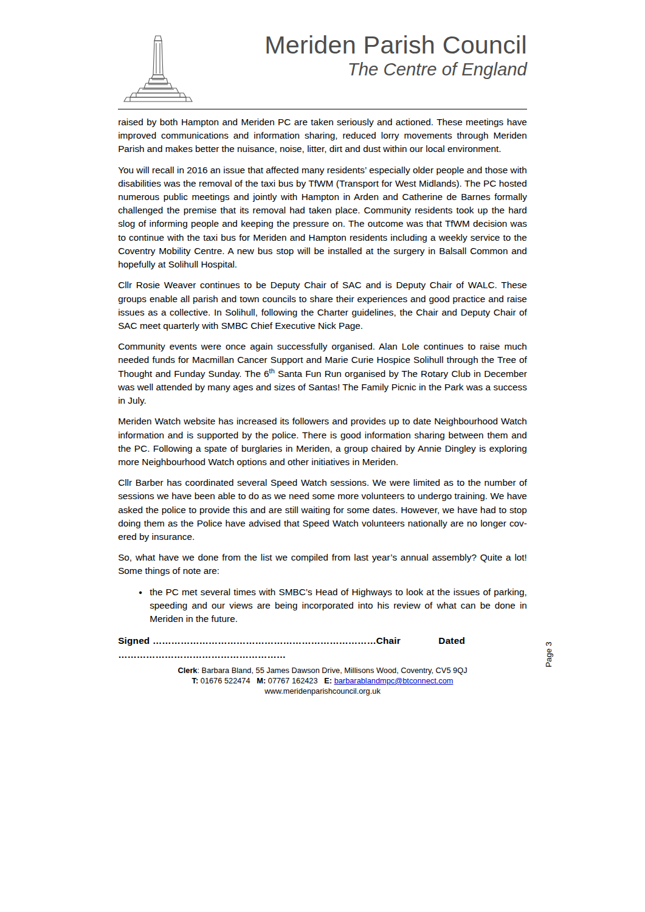Meriden Parish Council
The Centre of England
raised by both Hampton and Meriden PC are taken seriously and actioned. These meetings have improved communications and information sharing, reduced lorry movements through Meriden Parish and makes better the nuisance, noise, litter, dirt and dust within our local environment.
You will recall in 2016 an issue that affected many residents’ especially older people and those with disabilities was the removal of the taxi bus by TfWM (Transport for West Midlands). The PC hosted numerous public meetings and jointly with Hampton in Arden and Catherine de Barnes formally challenged the premise that its removal had taken place. Community residents took up the hard slog of informing people and keeping the pressure on. The outcome was that TfWM decision was to continue with the taxi bus for Meriden and Hampton residents including a weekly service to the Coventry Mobility Centre. A new bus stop will be installed at the surgery in Balsall Common and hopefully at Solihull Hospital.
Cllr Rosie Weaver continues to be Deputy Chair of SAC and is Deputy Chair of WALC. These groups enable all parish and town councils to share their experiences and good practice and raise issues as a collective. In Solihull, following the Charter guidelines, the Chair and Deputy Chair of SAC meet quarterly with SMBC Chief Executive Nick Page.
Community events were once again successfully organised. Alan Lole continues to raise much needed funds for Macmillan Cancer Support and Marie Curie Hospice Solihull through the Tree of Thought and Funday Sunday. The 6th Santa Fun Run organised by The Rotary Club in December was well attended by many ages and sizes of Santas! The Family Picnic in the Park was a success in July.
Meriden Watch website has increased its followers and provides up to date Neighbourhood Watch information and is supported by the police. There is good information sharing between them and the PC. Following a spate of burglaries in Meriden, a group chaired by Annie Dingley is exploring more Neighbourhood Watch options and other initiatives in Meriden.
Cllr Barber has coordinated several Speed Watch sessions. We were limited as to the number of sessions we have been able to do as we need some more volunteers to undergo training. We have asked the police to provide this and are still waiting for some dates. However, we have had to stop doing them as the Police have advised that Speed Watch volunteers nationally are no longer covered by insurance.
So, what have we done from the list we compiled from last year’s annual assembly? Quite a lot! Some things of note are:
the PC met several times with SMBC’s Head of Highways to look at the issues of parking, speeding and our views are being incorporated into his review of what can be done in Meriden in the future.
Page 3
Signed ………………………………………………………………Chair Dated ………………………………………………
Clerk: Barbara Bland, 55 James Dawson Drive, Millisons Wood, Coventry, CV5 9QJ
T: 01676 522474 M: 07767 162423 E: barbarablandmpc@btconnect.com
www.meridenparishcouncil.org.uk